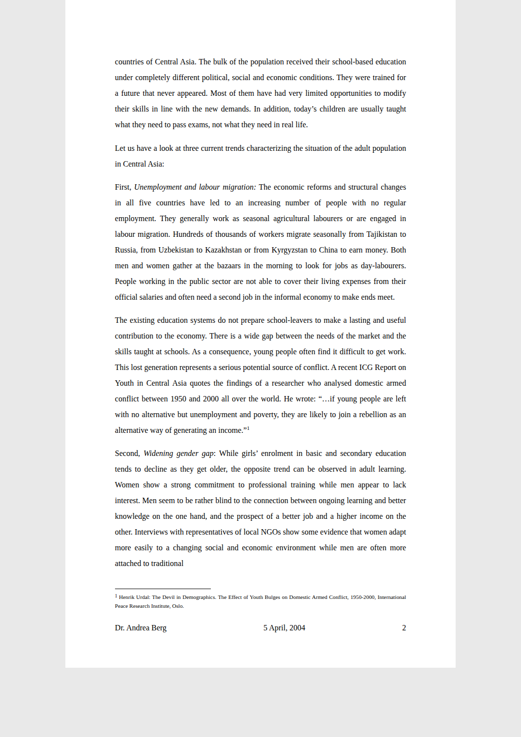countries of Central Asia. The bulk of the population received their school-based education under completely different political, social and economic conditions. They were trained for a future that never appeared. Most of them have had very limited opportunities to modify their skills in line with the new demands. In addition, today’s children are usually taught what they need to pass exams, not what they need in real life.
Let us have a look at three current trends characterizing the situation of the adult population in Central Asia:
First, Unemployment and labour migration: The economic reforms and structural changes in all five countries have led to an increasing number of people with no regular employment. They generally work as seasonal agricultural labourers or are engaged in labour migration. Hundreds of thousands of workers migrate seasonally from Tajikistan to Russia, from Uzbekistan to Kazakhstan or from Kyrgyzstan to China to earn money. Both men and women gather at the bazaars in the morning to look for jobs as day-labourers. People working in the public sector are not able to cover their living expenses from their official salaries and often need a second job in the informal economy to make ends meet.
The existing education systems do not prepare school-leavers to make a lasting and useful contribution to the economy. There is a wide gap between the needs of the market and the skills taught at schools. As a consequence, young people often find it difficult to get work. This lost generation represents a serious potential source of conflict. A recent ICG Report on Youth in Central Asia quotes the findings of a researcher who analysed domestic armed conflict between 1950 and 2000 all over the world. He wrote: “…if young people are left with no alternative but unemployment and poverty, they are likely to join a rebellion as an alternative way of generating an income.”1
Second, Widening gender gap: While girls’ enrolment in basic and secondary education tends to decline as they get older, the opposite trend can be observed in adult learning. Women show a strong commitment to professional training while men appear to lack interest. Men seem to be rather blind to the connection between ongoing learning and better knowledge on the one hand, and the prospect of a better job and a higher income on the other. Interviews with representatives of local NGOs show some evidence that women adapt more easily to a changing social and economic environment while men are often more attached to traditional
1 Henrik Urdal: The Devil in Demographics. The Effect of Youth Bulges on Domestic Armed Conflict, 1950-2000, International Peace Research Institute, Oslo.
Dr. Andrea Berg
5 April, 2004
2